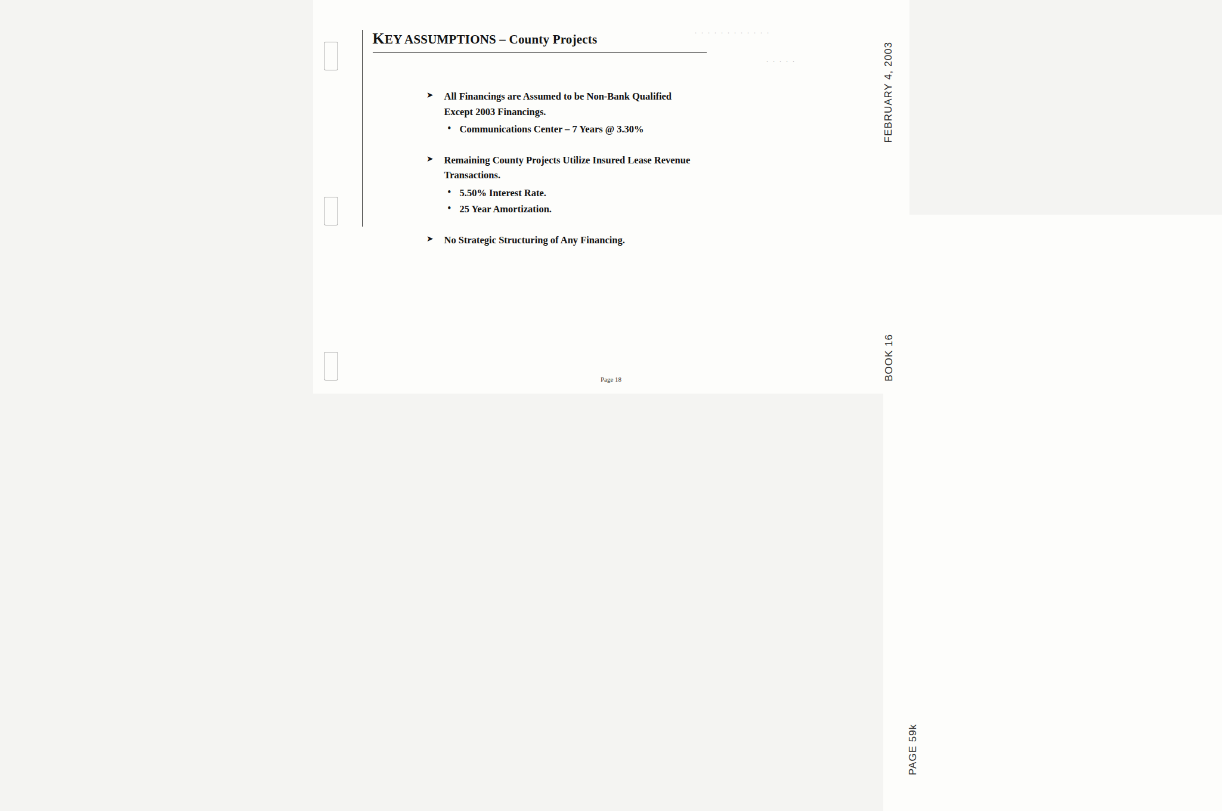· · · · · · · · · · · ·
· · · · ·
FEBRUARY 4, 2003
PAGE 59k
BOOK 16
KEY ASSUMPTIONS – County Projects
All Financings are Assumed to be Non-Bank Qualified
Except 2003 Financings.
Communications Center – 7 Years @ 3.30%
Remaining County Projects Utilize Insured Lease Revenue
Transactions.
5.50% Interest Rate.
25 Year Amortization.
No Strategic Structuring of Any Financing.
Page 18